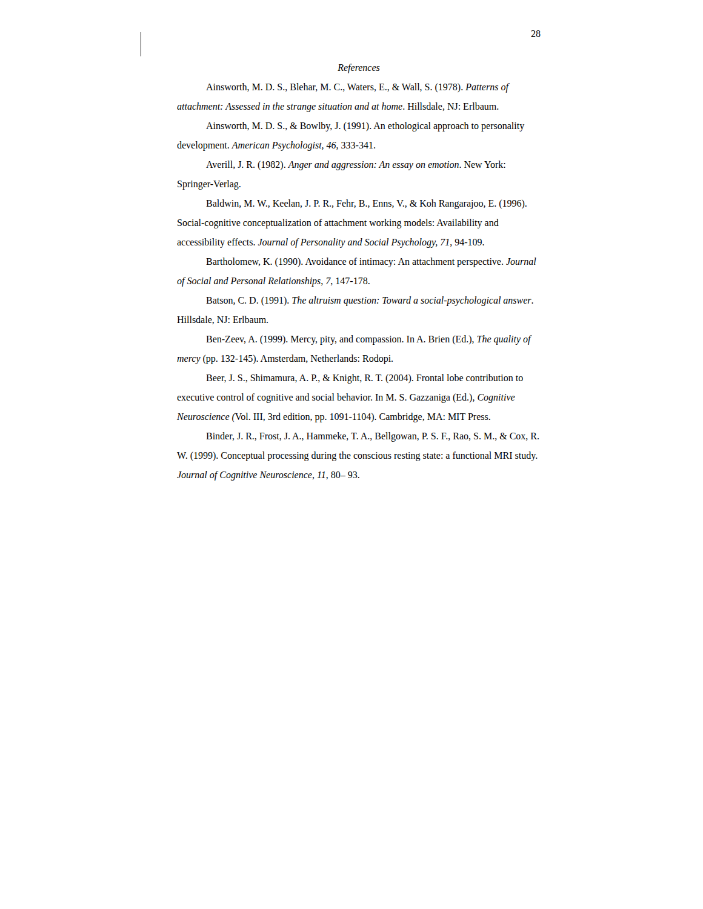28
References
Ainsworth, M. D. S., Blehar, M. C., Waters, E., & Wall, S. (1978). Patterns of attachment: Assessed in the strange situation and at home. Hillsdale, NJ: Erlbaum.
Ainsworth, M. D. S., & Bowlby, J. (1991). An ethological approach to personality development. American Psychologist, 46, 333-341.
Averill, J. R. (1982). Anger and aggression: An essay on emotion. New York: Springer-Verlag.
Baldwin, M. W., Keelan, J. P. R., Fehr, B., Enns, V., & Koh Rangarajoo, E. (1996). Social-cognitive conceptualization of attachment working models: Availability and accessibility effects. Journal of Personality and Social Psychology, 71, 94-109.
Bartholomew, K. (1990). Avoidance of intimacy: An attachment perspective. Journal of Social and Personal Relationships, 7, 147-178.
Batson, C. D. (1991). The altruism question: Toward a social-psychological answer. Hillsdale, NJ: Erlbaum.
Ben-Zeev, A. (1999). Mercy, pity, and compassion. In A. Brien (Ed.), The quality of mercy (pp. 132-145). Amsterdam, Netherlands: Rodopi.
Beer, J. S., Shimamura, A. P., & Knight, R. T. (2004). Frontal lobe contribution to executive control of cognitive and social behavior. In M. S. Gazzaniga (Ed.), Cognitive Neuroscience (Vol. III, 3rd edition, pp. 1091-1104). Cambridge, MA: MIT Press.
Binder, J. R., Frost, J. A., Hammeke, T. A., Bellgowan, P. S. F., Rao, S. M., & Cox, R. W. (1999). Conceptual processing during the conscious resting state: a functional MRI study. Journal of Cognitive Neuroscience, 11, 80– 93.